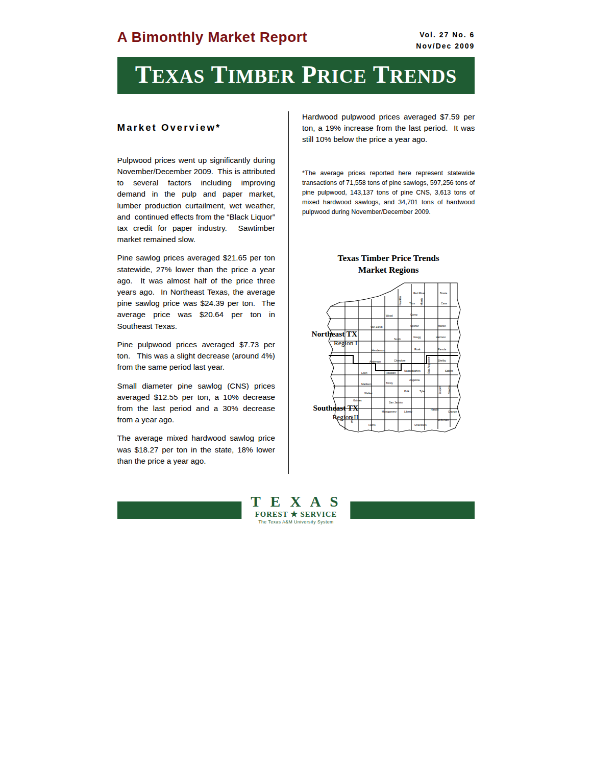A Bimonthly Market Report
Vol. 27 No. 6
Nov/Dec 2009
TEXAS TIMBER PRICE TRENDS
Market Overview*
Pulpwood prices went up significantly during November/December 2009. This is attributed to several factors including improving demand in the pulp and paper market, lumber production curtailment, wet weather, and continued effects from the “Black Liquor” tax credit for paper industry. Sawtimber market remained slow.
Pine sawlog prices averaged $21.65 per ton statewide, 27% lower than the price a year ago. It was almost half of the price three years ago. In Northeast Texas, the average pine sawlog price was $24.39 per ton. The average price was $20.64 per ton in Southeast Texas.
Pine pulpwood prices averaged $7.73 per ton. This was a slight decrease (around 4%) from the same period last year.
Small diameter pine sawlog (CNS) prices averaged $12.55 per ton, a 10% decrease from the last period and a 30% decrease from a year ago.
The average mixed hardwood sawlog price was $18.27 per ton in the state, 18% lower than the price a year ago.
Hardwood pulpwood prices averaged $7.59 per ton, a 19% increase from the last period. It was still 10% below the price a year ago.
*The average prices reported here represent statewide transactions of 71,558 tons of pine sawlogs, 597,256 tons of pine pulpwood, 143,137 tons of pine CNS, 3,613 tons of mixed hardwood sawlogs, and 34,701 tons of hardwood pulpwood during November/December 2009.
Texas Timber Price Trends
Market Regions
Red River Bowie Franklin Titus Morris Cass Camp Wood Upshur Marion Van Zandt Gregg Harrison Smith Rusk Panola Henderson Cherokee Anderson Shelby Nacogdoches San Augustine Sabine Houston Leon Angelina Trinity Madison Polk Tyler Jasper Newton Walker Grimes San Jacinto Liberty Montgomery Hardin Orange Jefferson Waller Harris Chambers
Northeast TXRegion I
Southeast TXRegion II
T E X A S FOREST ★ SERVICE The Texas A&M University System